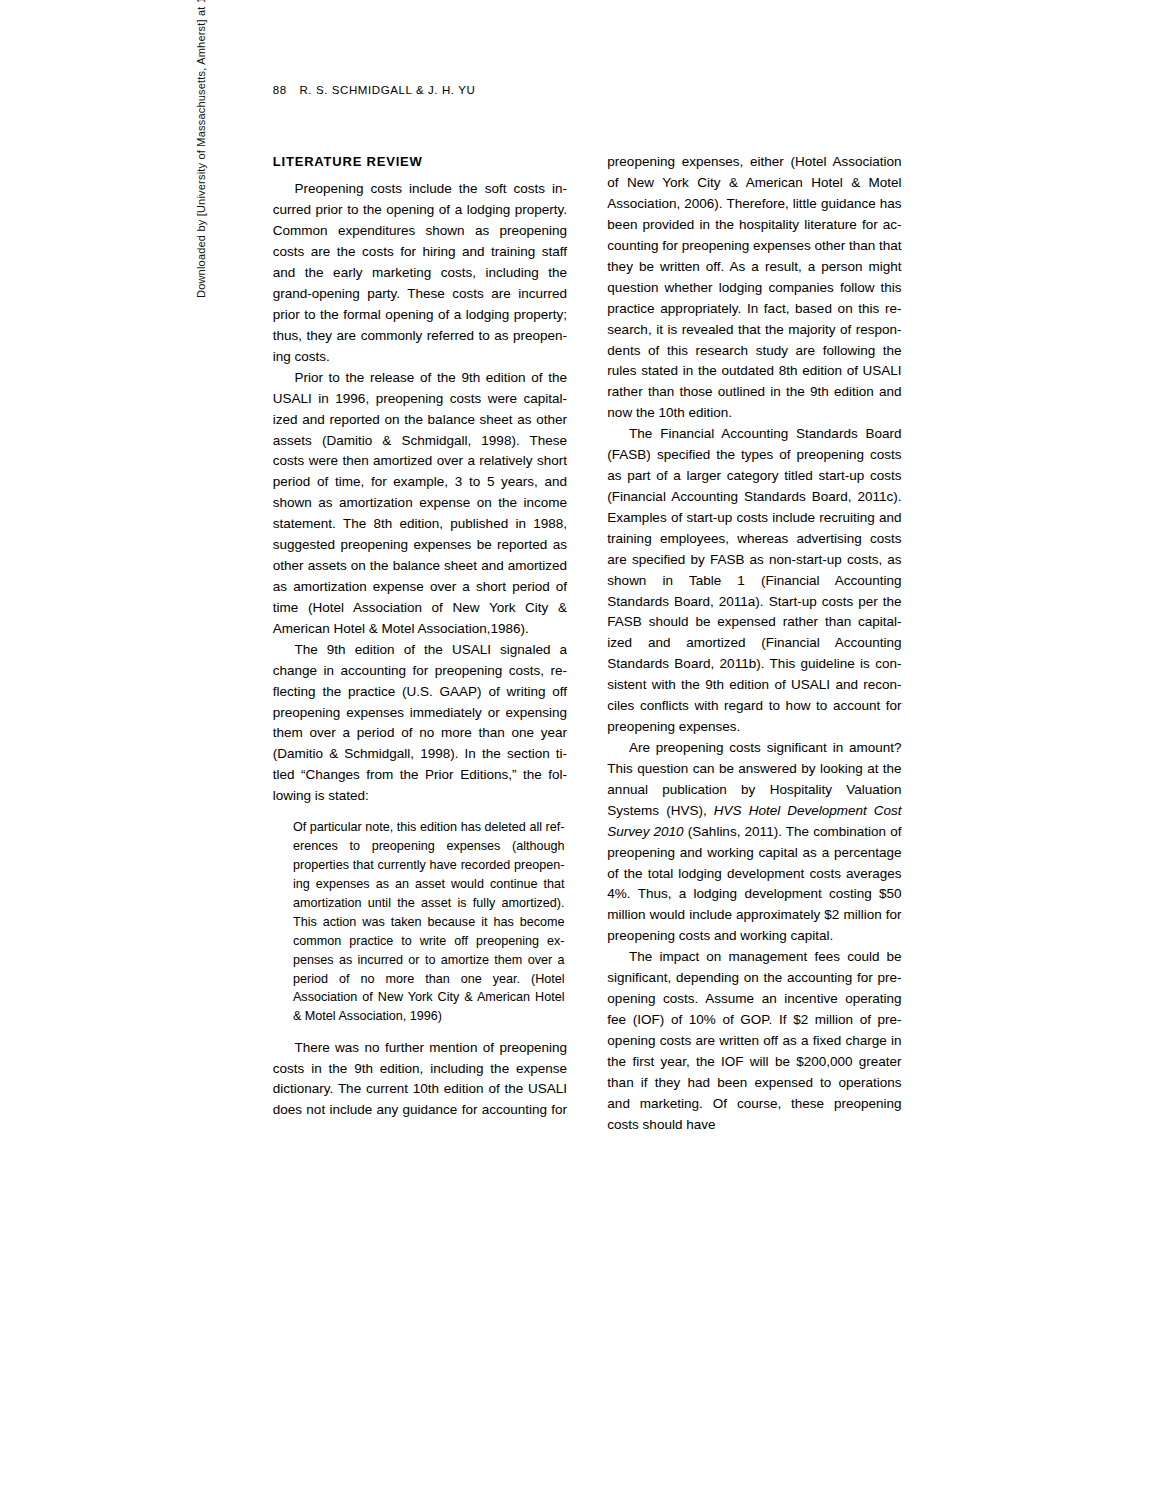Downloaded by [University of Massachusetts, Amherst] at 15:23 29 December 2017
88 R. S. SCHMIDGALL & J. H. YU
Literature Review
Preopening costs include the soft costs incurred prior to the opening of a lodging property. Common expenditures shown as preopening costs are the costs for hiring and training staff and the early marketing costs, including the grand-opening party. These costs are incurred prior to the formal opening of a lodging property; thus, they are commonly referred to as preopening costs.
Prior to the release of the 9th edition of the USALI in 1996, preopening costs were capitalized and reported on the balance sheet as other assets (Damitio & Schmidgall, 1998). These costs were then amortized over a relatively short period of time, for example, 3 to 5 years, and shown as amortization expense on the income statement. The 8th edition, published in 1988, suggested preopening expenses be reported as other assets on the balance sheet and amortized as amortization expense over a short period of time (Hotel Association of New York City & American Hotel & Motel Association,1986).
The 9th edition of the USALI signaled a change in accounting for preopening costs, reflecting the practice (U.S. GAAP) of writing off preopening expenses immediately or expensing them over a period of no more than one year (Damitio & Schmidgall, 1998). In the section titled “Changes from the Prior Editions,” the following is stated:
Of particular note, this edition has deleted all references to preopening expenses (although properties that currently have recorded preopening expenses as an asset would continue that amortization until the asset is fully amortized). This action was taken because it has become common practice to write off preopening expenses as incurred or to amortize them over a period of no more than one year. (Hotel Association of New York City & American Hotel & Motel Association, 1996)
There was no further mention of preopening costs in the 9th edition, including the expense dictionary. The current 10th edition of the USALI does not include any guidance for accounting for preopening expenses, either (Hotel Association of New York City & American Hotel & Motel Association, 2006). Therefore, little guidance has been provided in the hospitality literature for accounting for preopening expenses other than that they be written off. As a result, a person might question whether lodging companies follow this practice appropriately. In fact, based on this research, it is revealed that the majority of respondents of this research study are following the rules stated in the outdated 8th edition of USALI rather than those outlined in the 9th edition and now the 10th edition.
The Financial Accounting Standards Board (FASB) specified the types of preopening costs as part of a larger category titled start-up costs (Financial Accounting Standards Board, 2011c). Examples of start-up costs include recruiting and training employees, whereas advertising costs are specified by FASB as non-start-up costs, as shown in Table 1 (Financial Accounting Standards Board, 2011a). Start-up costs per the FASB should be expensed rather than capitalized and amortized (Financial Accounting Standards Board, 2011b). This guideline is consistent with the 9th edition of USALI and reconciles conflicts with regard to how to account for preopening expenses.
Are preopening costs significant in amount? This question can be answered by looking at the annual publication by Hospitality Valuation Systems (HVS), HVS Hotel Development Cost Survey 2010 (Sahlins, 2011). The combination of preopening and working capital as a percentage of the total lodging development costs averages 4%. Thus, a lodging development costing $50 million would include approximately $2 million for preopening costs and working capital.
The impact on management fees could be significant, depending on the accounting for preopening costs. Assume an incentive operating fee (IOF) of 10% of GOP. If $2 million of preopening costs are written off as a fixed charge in the first year, the IOF will be $200,000 greater than if they had been expensed to operations and marketing. Of course, these preopening costs should have